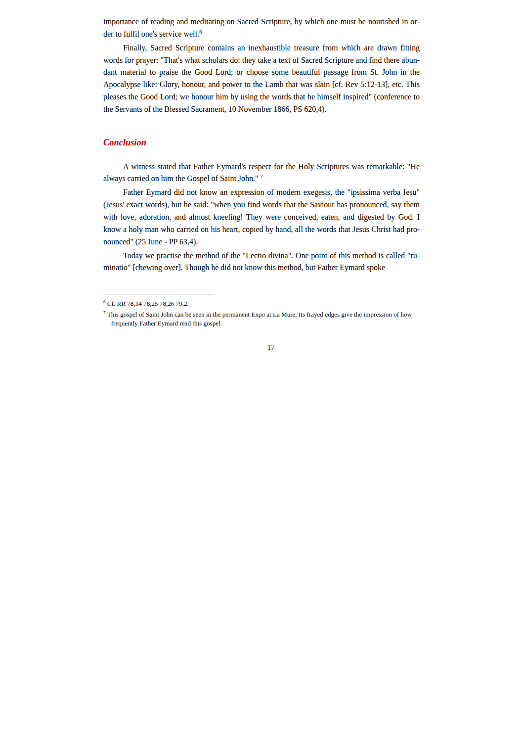importance of reading and meditating on Sacred Scripture, by which one must be nourished in order to fulfil one's service well.6
Finally, Sacred Scripture contains an inexhaustible treasure from which are drawn fitting words for prayer: "That's what scholars do: they take a text of Sacred Scripture and find there abundant material to praise the Good Lord; or choose some beautiful passage from St. John in the Apocalypse like: Glory, honour, and power to the Lamb that was slain [cf. Rev 5:12-13], etc. This pleases the Good Lord; we honour him by using the words that he himself inspired" (conference to the Servants of the Blessed Sacrament, 10 November 1866, PS 620,4).
Conclusion
A witness stated that Father Eymard's respect for the Holy Scriptures was remarkable: "He always carried on him the Gospel of Saint John." 7
Father Eymard did not know an expression of modern exegesis, the "ipsissima verba Iesu" (Jesus' exact words), but he said: "when you find words that the Saviour has pronounced, say them with love, adoration, and almost kneeling! They were conceived, eaten, and digested by God. I know a holy man who carried on his heart, copied by hand, all the words that Jesus Christ had pronounced" (25 June - PP 63,4).
Today we practise the method of the "Lectio divina". One point of this method is called "ruminatio" [chewing over]. Though he did not know this method, but Father Eymard spoke
6 Cf. RR 78,14 78,25 78,26 79,2.
7 This gospel of Saint John can be seen in the permanent Expo at La Mure. Its frayed edges give the impression of how frequently Father Eymard read this gospel.
17